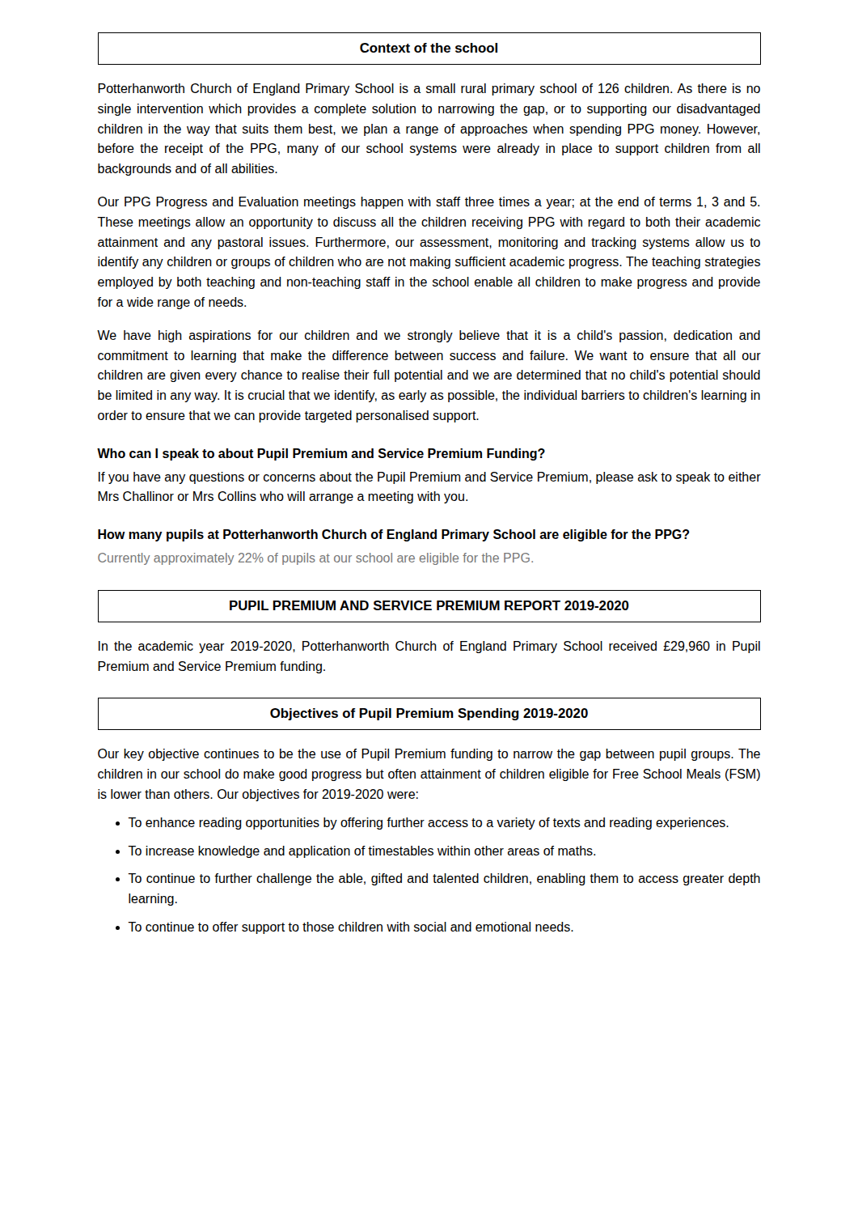Context of the school
Potterhanworth Church of England Primary School is a small rural primary school of 126 children. As there is no single intervention which provides a complete solution to narrowing the gap, or to supporting our disadvantaged children in the way that suits them best, we plan a range of approaches when spending PPG money. However, before the receipt of the PPG, many of our school systems were already in place to support children from all backgrounds and of all abilities.
Our PPG Progress and Evaluation meetings happen with staff three times a year; at the end of terms 1, 3 and 5. These meetings allow an opportunity to discuss all the children receiving PPG with regard to both their academic attainment and any pastoral issues. Furthermore, our assessment, monitoring and tracking systems allow us to identify any children or groups of children who are not making sufficient academic progress. The teaching strategies employed by both teaching and non-teaching staff in the school enable all children to make progress and provide for a wide range of needs.
We have high aspirations for our children and we strongly believe that it is a child's passion, dedication and commitment to learning that make the difference between success and failure. We want to ensure that all our children are given every chance to realise their full potential and we are determined that no child's potential should be limited in any way. It is crucial that we identify, as early as possible, the individual barriers to children's learning in order to ensure that we can provide targeted personalised support.
Who can I speak to about Pupil Premium and Service Premium Funding?
If you have any questions or concerns about the Pupil Premium and Service Premium, please ask to speak to either Mrs Challinor or Mrs Collins who will arrange a meeting with you.
How many pupils at Potterhanworth Church of England Primary School are eligible for the PPG?
Currently approximately 22% of pupils at our school are eligible for the PPG.
PUPIL PREMIUM AND SERVICE PREMIUM REPORT 2019-2020
In the academic year 2019-2020, Potterhanworth Church of England Primary School received £29,960 in Pupil Premium and Service Premium funding.
Objectives of Pupil Premium Spending 2019-2020
Our key objective continues to be the use of Pupil Premium funding to narrow the gap between pupil groups. The children in our school do make good progress but often attainment of children eligible for Free School Meals (FSM) is lower than others. Our objectives for 2019-2020 were:
To enhance reading opportunities by offering further access to a variety of texts and reading experiences.
To increase knowledge and application of timestables within other areas of maths.
To continue to further challenge the able, gifted and talented children, enabling them to access greater depth learning.
To continue to offer support to those children with social and emotional needs.